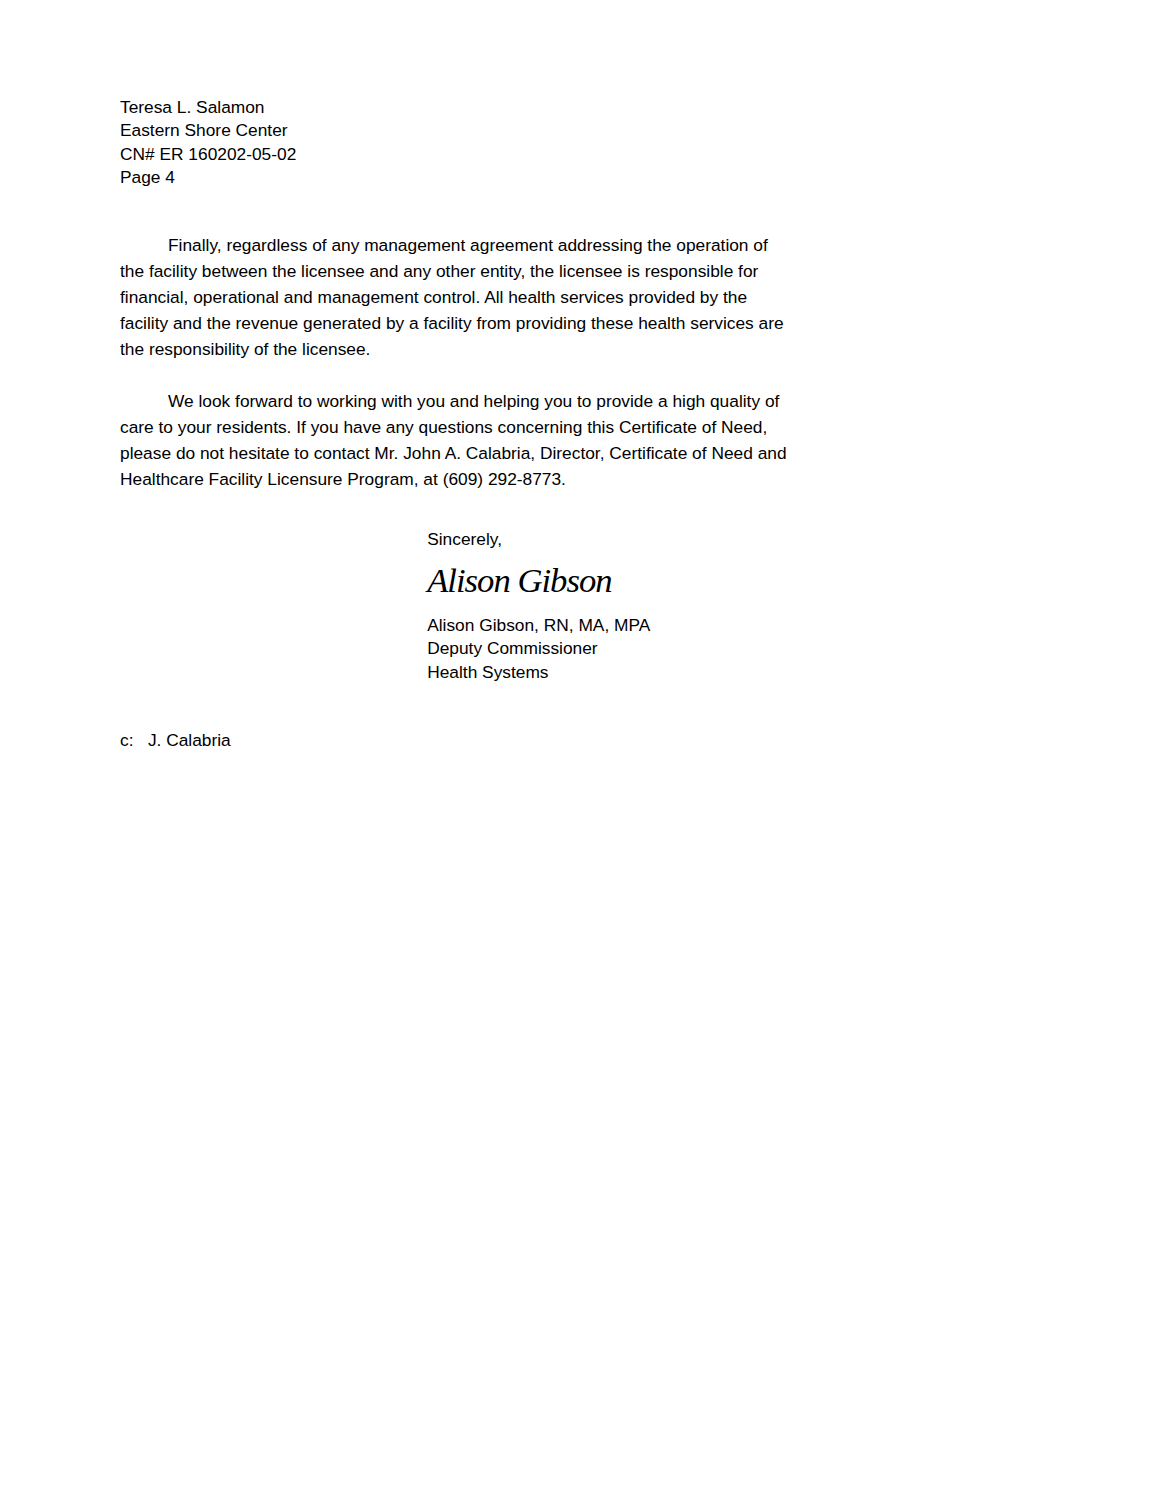Teresa L. Salamon
Eastern Shore Center
CN# ER 160202-05-02
Page 4
Finally, regardless of any management agreement addressing the operation of the facility between the licensee and any other entity, the licensee is responsible for financial, operational and management control. All health services provided by the facility and the revenue generated by a facility from providing these health services are the responsibility of the licensee.
We look forward to working with you and helping you to provide a high quality of care to your residents. If you have any questions concerning this Certificate of Need, please do not hesitate to contact Mr. John A. Calabria, Director, Certificate of Need and Healthcare Facility Licensure Program, at (609) 292-8773.
Sincerely,
Alison Gibson
Alison Gibson, RN, MA, MPA
Deputy Commissioner
Health Systems
c: J. Calabria